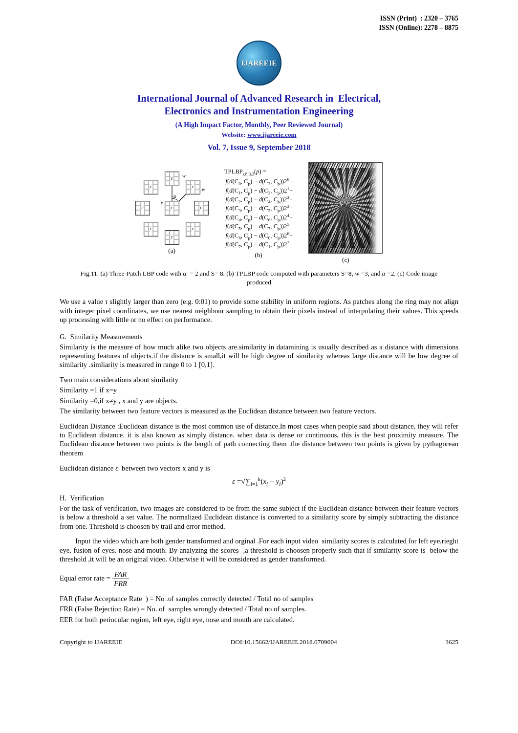ISSN (Print) : 2320 – 3765
ISSN (Online): 2278 – 8875
International Journal of Advanced Research in Electrical,
Electronics and Instrumentation Engineering
(A High Impact Factor, Monthly, Peer Reviewed Journal)
Website: www.ijareeie.com
Vol. 7, Issue 9, September 2018
c
c
c
c
c
c
c
c
c
w w α r
(a)
TPLBPr,8,3,2(p) =
f(d(C0, Cp) − d(C2, Cp))20+
f(d(C1, Cp) − d(C3, Cp))21+
f(d(C2, Cp) − d(C4, Cp))22+
f(d(C3, Cp) − d(C5, Cp))23+
f(d(C4, Cp) − d(C6, Cp))24+
f(d(C5, Cp) − d(C7, Cp))25+
f(d(C6, Cp) − d(C0, Cp))26+
f(d(C7, Cp) − d(C1, Cp))27
(b)
(c)
Fig.11. (a) Three-Patch LBP code with α = 2 and S= 8. (b) TPLBP code computed with parameters S=8, w =3, and α =2. (c) Code image produced
We use a value τ slightly larger than zero (e.g. 0:01) to provide some stability in uniform regions. As patches along the ring may not align with integer pixel coordinates, we use nearest neighbour sampling to obtain their pixels instead of interpolating their values. This speeds up processing with little or no effect on performance.
G. Similarity Measurements
Similarity is the measure of how much alike two objects are.similarity in datamining is usually described as a distance with dimensions representing features of objects.if the distance is small,it will be high degree of similarity whereas large distance will be low degree of similarity .simliarity is measured in range 0 to 1 [0,1].
Two main considerations about similarity
Similarity =1 if x=y
Similarity =0,if x≠y , x and y are objects.
The similarity between two feature vectors is measured as the Euclidean distance between two feature vectors.
Euclidean Distance :Euclidean distance is the most common use of distance.In most cases when people said about distance, they will refer to Euclidean distance. it is also known as simply distance. when data is dense or continuous, this is the best proximity measure. The Euclidean distance between two points is the length of path connecting them .the distance between two points is given by pythagorean theorem
Euclidean distance ε between two vectors x and y is
ε =√∑i=1k(xi − yi)2
H. Verification
For the task of verification, two images are considered to be from the same subject if the Euclidean distance between their feature vectors is below a threshold a set value. The normalized Euclidean distance is converted to a similarity score by simply subtracting the distance from one. Threshold is choosen by trail and error method.
Input the video which are both gender transformed and orginal .For each input video similarity scores is calculated for left eye,rieght eye, fusion of eyes, nose and mouth. By analyzing the scores ,a threshold is choosen properly such that if similarity score is below the threshold ,it will be an original video. Otherwise it will be considered as gender transformed.
Equal error rate = FAR FRR
FAR (False Acceptance Rate ) = No .of samples correctly detected / Total no of samples
FRR (False Rejection Rate) = No. of samples wrongly detected / Total no of samples.
EER for both periocular region, left eye, right eye, nose and mouth are calculated.
Copyright to IJAREEIE
DOI:10.15662/IJAREEIE.2018.0709004
3625